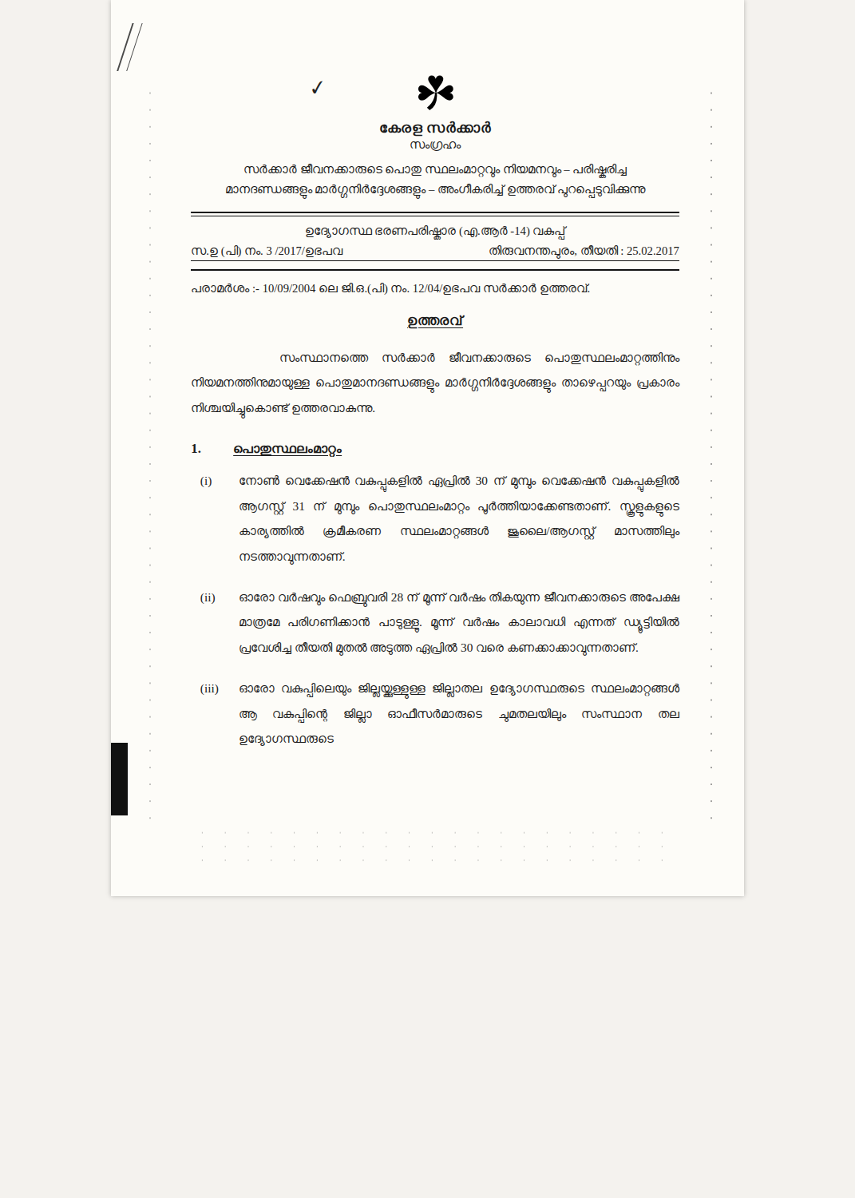✓
☘
കേരള സർക്കാർ
സംഗ്രഹം
സർക്കാർ ജീവനക്കാരുടെ പൊതു സ്ഥലംമാറ്റവും നിയമനവും – പരിഷ്കരിച്ച മാനദണ്ഡങ്ങളും മാർഗ്ഗനിർദ്ദേശങ്ങളും – അംഗീകരിച്ച് ഉത്തരവ് പുറപ്പെടുവിക്കുന്നു
ഉദ്യോഗസ്ഥ ഭരണപരിഷ്കാര (എ.ആർ -14) വകുപ്പ്
സ.ഉ (പി) നം. 3 /2017/ഉഭപവ തിരുവനന്തപുരം, തീയതി : 25.02.2017
പരാമർശം :- 10/09/2004 ലെ ജി.ഒ.(പി) നം. 12/04/ഉഭപവ സർക്കാർ ഉത്തരവ്.
ഉത്തരവ്
സംസ്ഥാനത്തെ സർക്കാർ ജീവനക്കാരുടെ പൊതുസ്ഥലംമാറ്റത്തിനും നിയമനത്തിനുമായുള്ള പൊതുമാനദണ്ഡങ്ങളും മാർഗ്ഗനിർദ്ദേശങ്ങളും താഴെപ്പറയും പ്രകാരം നിശ്ചയിച്ചുകൊണ്ട് ഉത്തരവാകുന്നു.
1. പൊതുസ്ഥലംമാറ്റം
(i) നോൺ വെക്കേഷൻ വകുപ്പുകളിൽ ഏപ്രിൽ 30 ന് മുമ്പും വെക്കേഷൻ വകുപ്പുകളിൽ ആഗസ്റ്റ് 31 ന് മുമ്പും പൊതുസ്ഥലംമാറ്റം പൂർത്തിയാക്കേണ്ടതാണ്. സ്കൂളുകളുടെ കാര്യത്തിൽ ക്രമീകരണ സ്ഥലംമാറ്റങ്ങൾ ജൂലൈ/ആഗസ്റ്റ് മാസത്തിലും നടത്താവുന്നതാണ്.
(ii) ഓരോ വർഷവും ഫെബ്രുവരി 28 ന് മൂന്ന് വർഷം തികയുന്ന ജീവനക്കാരുടെ അപേക്ഷ മാത്രമേ പരിഗണിക്കാൻ പാടുള്ളൂ. മൂന്ന് വർഷം കാലാവധി എന്നത് ഡ്യൂട്ടിയിൽ പ്രവേശിച്ച തീയതി മുതൽ അടുത്ത ഏപ്രിൽ 30 വരെ കണക്കാക്കാവുന്നതാണ്.
(iii) ഓരോ വകുപ്പിലെയും ജില്ലയ്ക്കുള്ളുള്ള ജില്ലാതല ഉദ്യോഗസ്ഥരുടെ സ്ഥലംമാറ്റങ്ങൾ ആ വകുപ്പിന്റെ ജില്ലാ ഓഫീസർമാരുടെ ചുമതലയിലും സംസ്ഥാന തല ഉദ്യോഗസ്ഥരുടെ